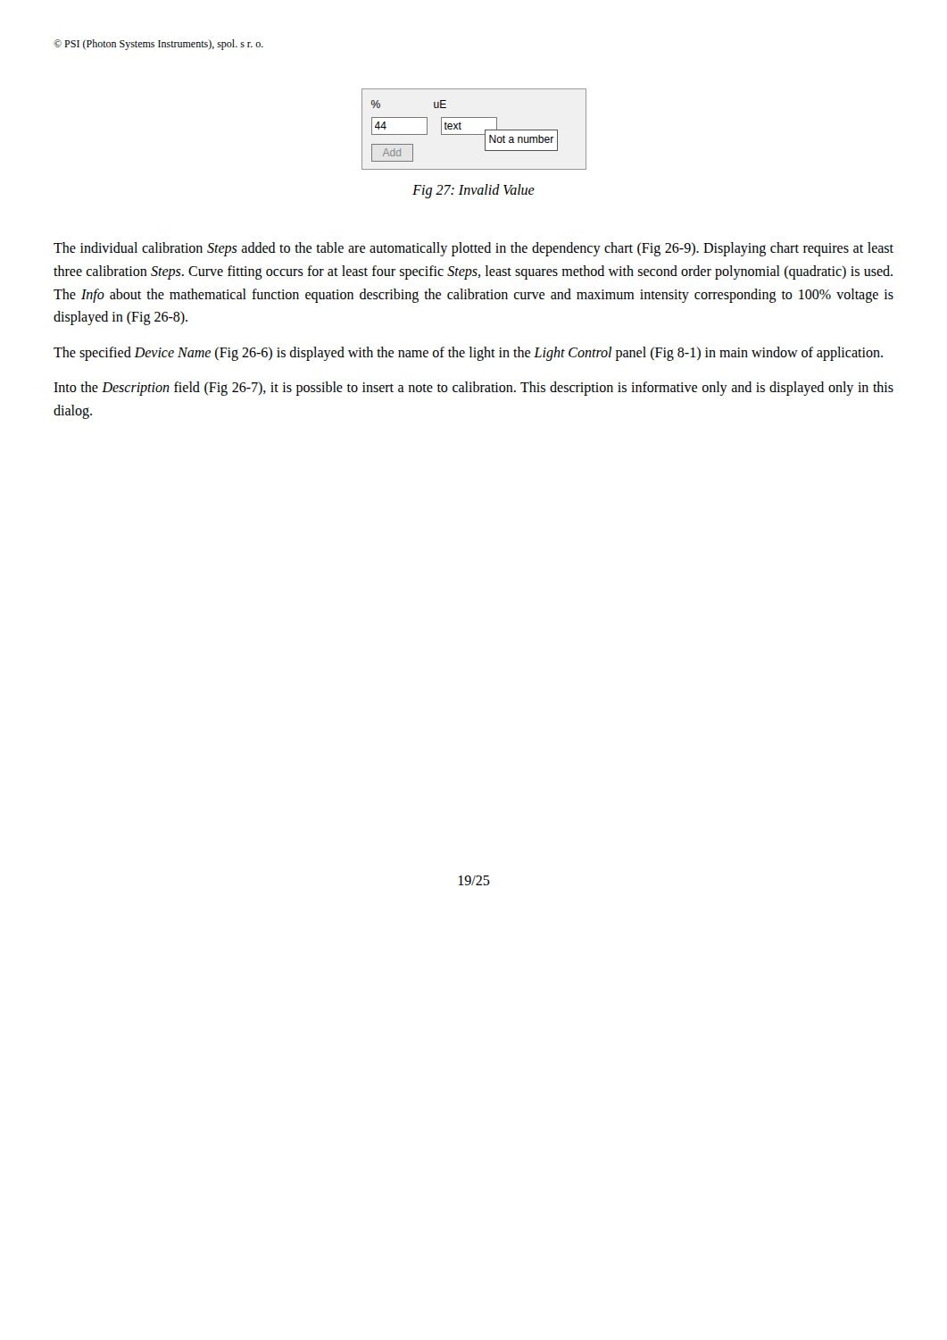© PSI (Photon Systems Instruments), spol. s r. o.
% uE
Not a number
Add
Fig 27: Invalid Value
The individual calibration Steps added to the table are automatically plotted in the dependency chart (Fig 26-9). Displaying chart requires at least three calibration Steps. Curve fitting occurs for at least four specific Steps, least squares method with second order polynomial (quadratic) is used. The Info about the mathematical function equation describing the calibration curve and maximum intensity corresponding to 100% voltage is displayed in (Fig 26-8).
The specified Device Name (Fig 26-6) is displayed with the name of the light in the Light Control panel (Fig 8-1) in main window of application.
Into the Description field (Fig 26-7), it is possible to insert a note to calibration. This description is informative only and is displayed only in this dialog.
19/25